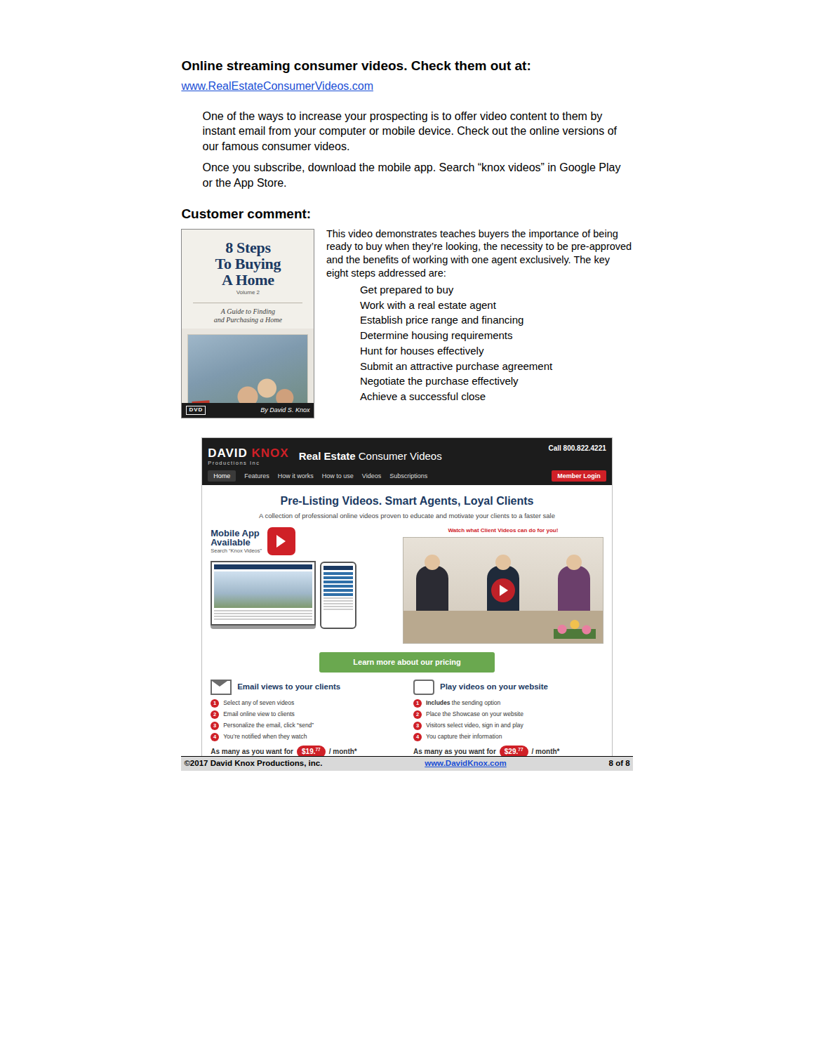Online streaming consumer videos. Check them out at:
www.RealEstateConsumerVideos.com
One of the ways to increase your prospecting is to offer video content to them by instant email from your computer or mobile device. Check out the online versions of our famous consumer videos.
Once you subscribe, download the mobile app. Search “knox videos” in Google Play or the App Store.
Customer comment:
8 Steps
To Buying
A Home
Volume 2
A Guide to Finding
and Purchasing a Home
FOR
SALE
DVD By David S. Knox
This video demonstrates teaches buyers the importance of being ready to buy when they’re looking, the necessity to be pre-approved and the benefits of working with one agent exclusively. The key eight steps addressed are:
Get prepared to buy
Work with a real estate agent
Establish price range and financing
Determine housing requirements
Hunt for houses effectively
Submit an attractive purchase agreement
Negotiate the purchase effectively
Achieve a successful close
DAVID KNOX
Productions Inc
Real Estate Consumer Videos
Call 800.822.4221
Home Features How it works How to use Videos Subscriptions Member Login
Pre-Listing Videos. Smart Agents, Loyal Clients
A collection of professional online videos proven to educate and motivate your clients to a faster sale
Mobile App
Available
Search “Knox Videos”
Watch what Client Videos can do for you!
Learn more about our pricing
Email views to your clients
1 Select any of seven videos
2 Email online view to clients
3 Personalize the email, click “send”
4 You’re notified when they watch
As many as you want for $19.77 / month*
Play videos on your website
1 Includes the sending option
2 Place the Showcase on your website
3 Visitors select video, sign in and play
4 You capture their information
As many as you want for $29.77 / month*
©2017 David Knox Productions, inc. www.DavidKnox.com 8 of 8